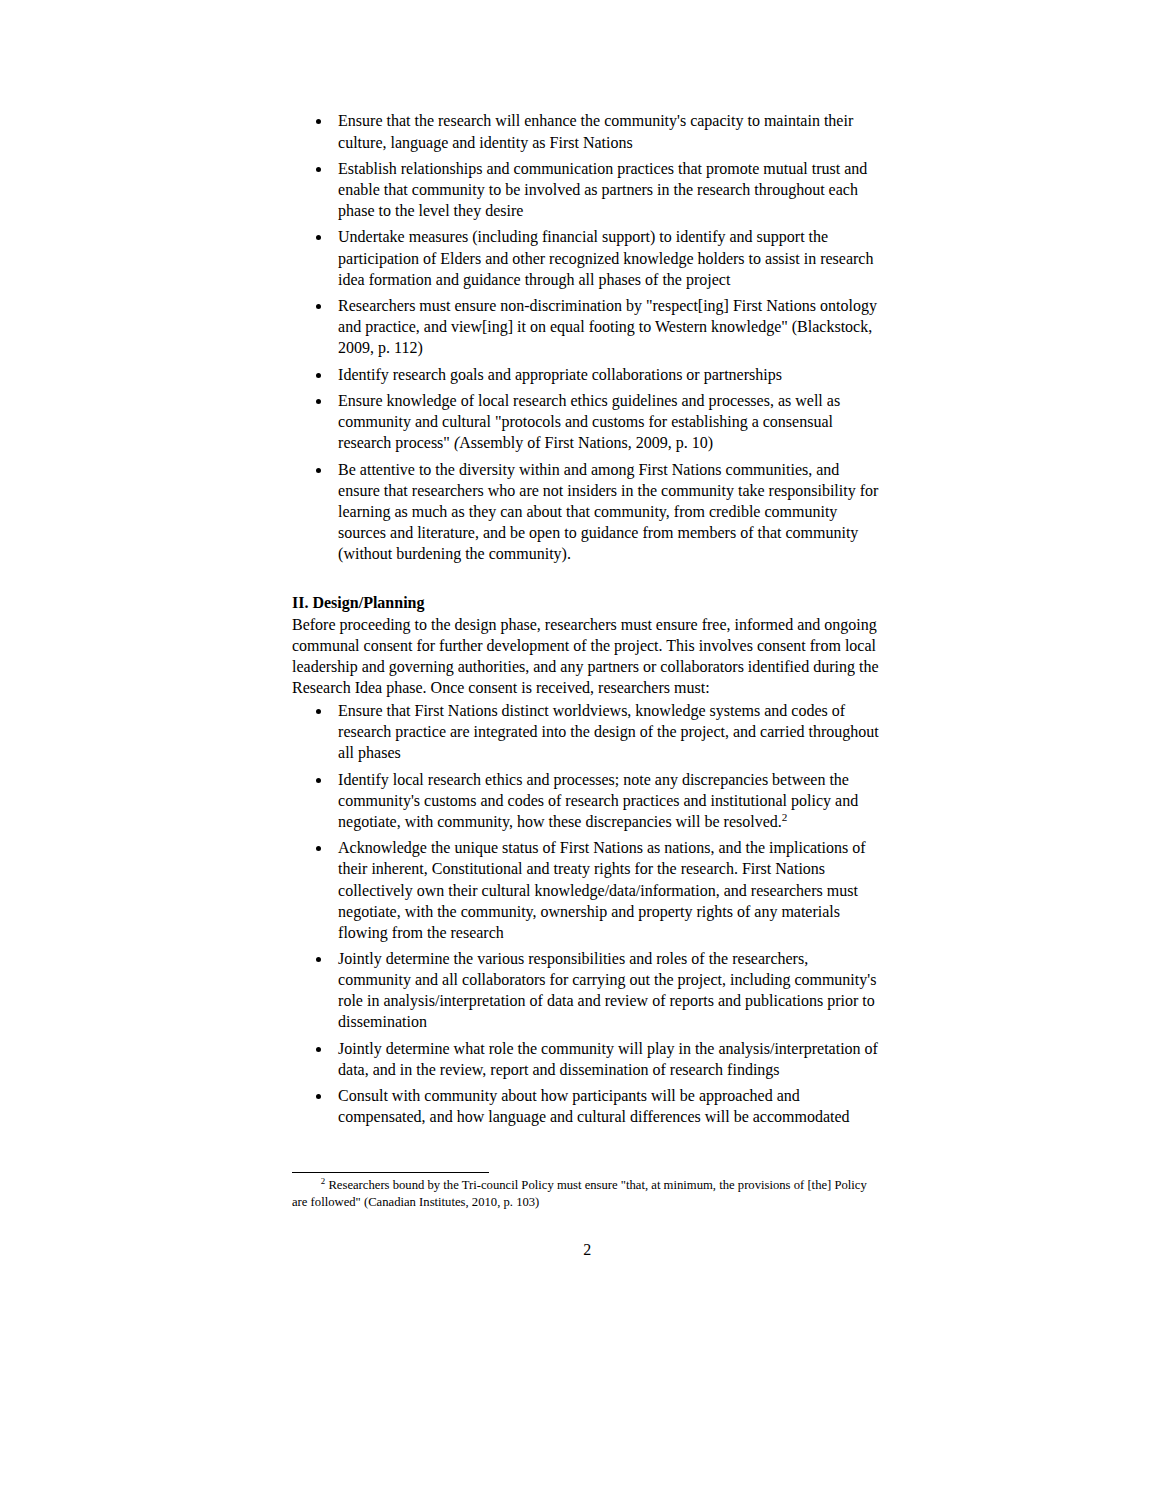Ensure that the research will enhance the community's capacity to maintain their culture, language and identity as First Nations
Establish relationships and communication practices that promote mutual trust and enable that community to be involved as partners in the research throughout each phase to the level they desire
Undertake measures (including financial support) to identify and support the participation of Elders and other recognized knowledge holders to assist in research idea formation and guidance through all phases of the project
Researchers must ensure non-discrimination by "respect[ing] First Nations ontology and practice, and view[ing] it on equal footing to Western knowledge" (Blackstock, 2009, p. 112)
Identify research goals and appropriate collaborations or partnerships
Ensure knowledge of local research ethics guidelines and processes, as well as community and cultural "protocols and customs for establishing a consensual research process" (Assembly of First Nations, 2009, p. 10)
Be attentive to the diversity within and among First Nations communities, and ensure that researchers who are not insiders in the community take responsibility for learning as much as they can about that community, from credible community sources and literature, and be open to guidance from members of that community (without burdening the community).
II. Design/Planning
Before proceeding to the design phase, researchers must ensure free, informed and ongoing communal consent for further development of the project. This involves consent from local leadership and governing authorities, and any partners or collaborators identified during the Research Idea phase. Once consent is received, researchers must:
Ensure that First Nations distinct worldviews, knowledge systems and codes of research practice are integrated into the design of the project, and carried throughout all phases
Identify local research ethics and processes; note any discrepancies between the community's customs and codes of research practices and institutional policy and negotiate, with community, how these discrepancies will be resolved.2
Acknowledge the unique status of First Nations as nations, and the implications of their inherent, Constitutional and treaty rights for the research. First Nations collectively own their cultural knowledge/data/information, and researchers must negotiate, with the community, ownership and property rights of any materials flowing from the research
Jointly determine the various responsibilities and roles of the researchers, community and all collaborators for carrying out the project, including community's role in analysis/interpretation of data and review of reports and publications prior to dissemination
Jointly determine what role the community will play in the analysis/interpretation of data, and in the review, report and dissemination of research findings
Consult with community about how participants will be approached and compensated, and how language and cultural differences will be accommodated
2 Researchers bound by the Tri-council Policy must ensure "that, at minimum, the provisions of [the] Policy are followed" (Canadian Institutes, 2010, p. 103)
2